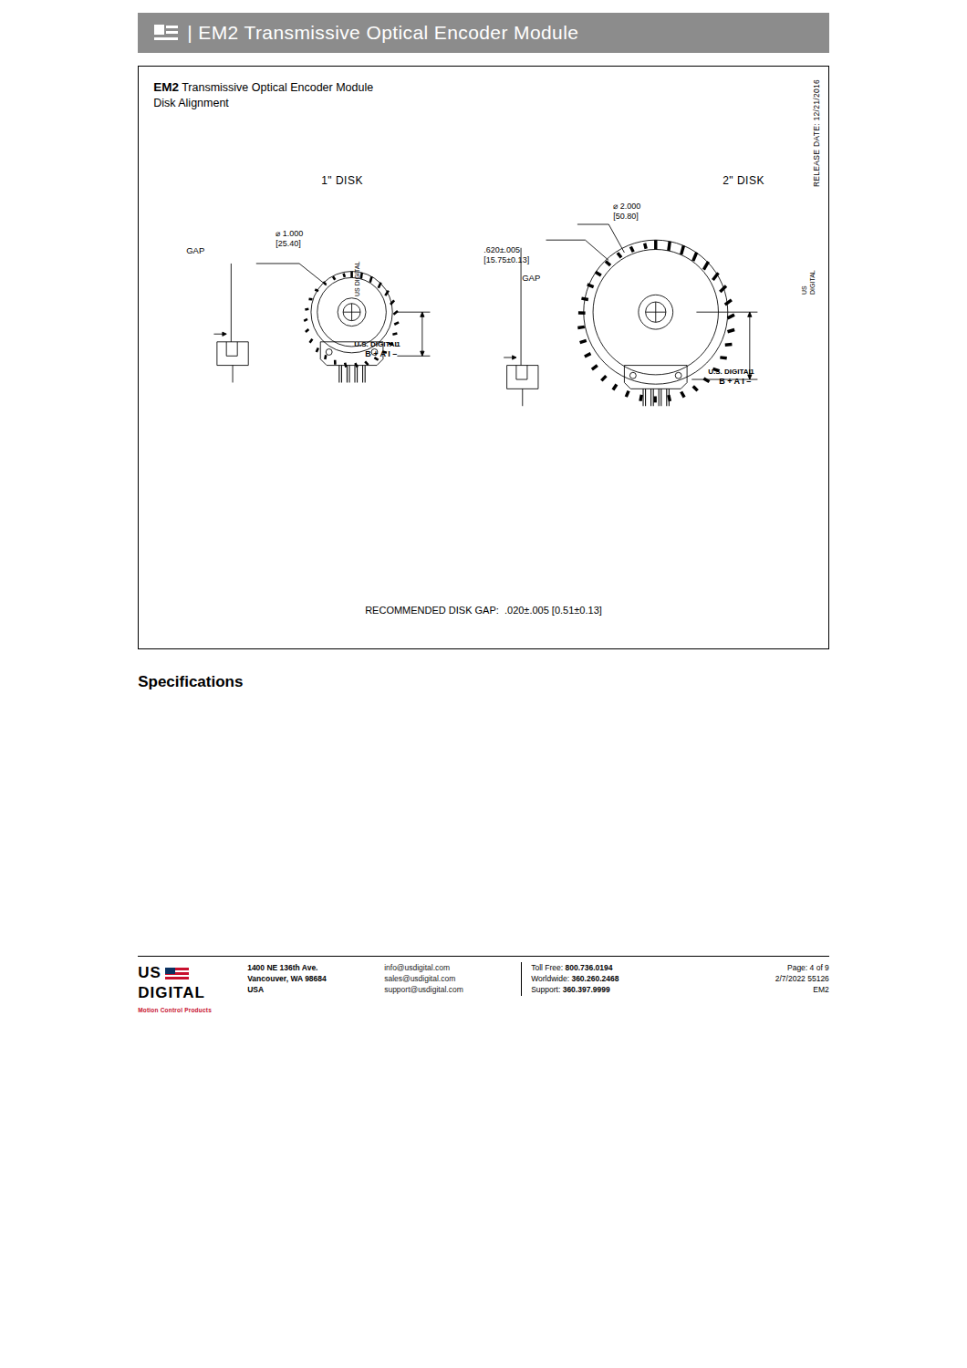| EM2 Transmissive Optical Encoder Module
EM2 Transmissive Optical Encoder Module
Disk Alignment
RELEASE DATE: 12/21/2016
1" DISK
2" DISK
⌀ 1.000
[25.40]
⌀ 2.000
[50.80]
GAP
GAP
.620±.005
[15.75±0.13]
1.107±.005
[28.12±0.13]
US DIGITAL
U.S. DIGITAL
B + A I –
1
U.S. DIGITAL
B + A I –
1
US DIGITAL
RECOMMENDED DISK GAP: .020±.005 [0.51±0.13]
Specifications
US
DIGITAL
Motion Control Products
1400 NE 136th Ave.
Vancouver, WA 98684
USA
info@usdigital.com
sales@usdigital.com
support@usdigital.com
Toll Free: 800.736.0194
Worldwide: 360.260.2468
Support: 360.397.9999
Page: 4 of 9
2/7/2022 55126
EM2